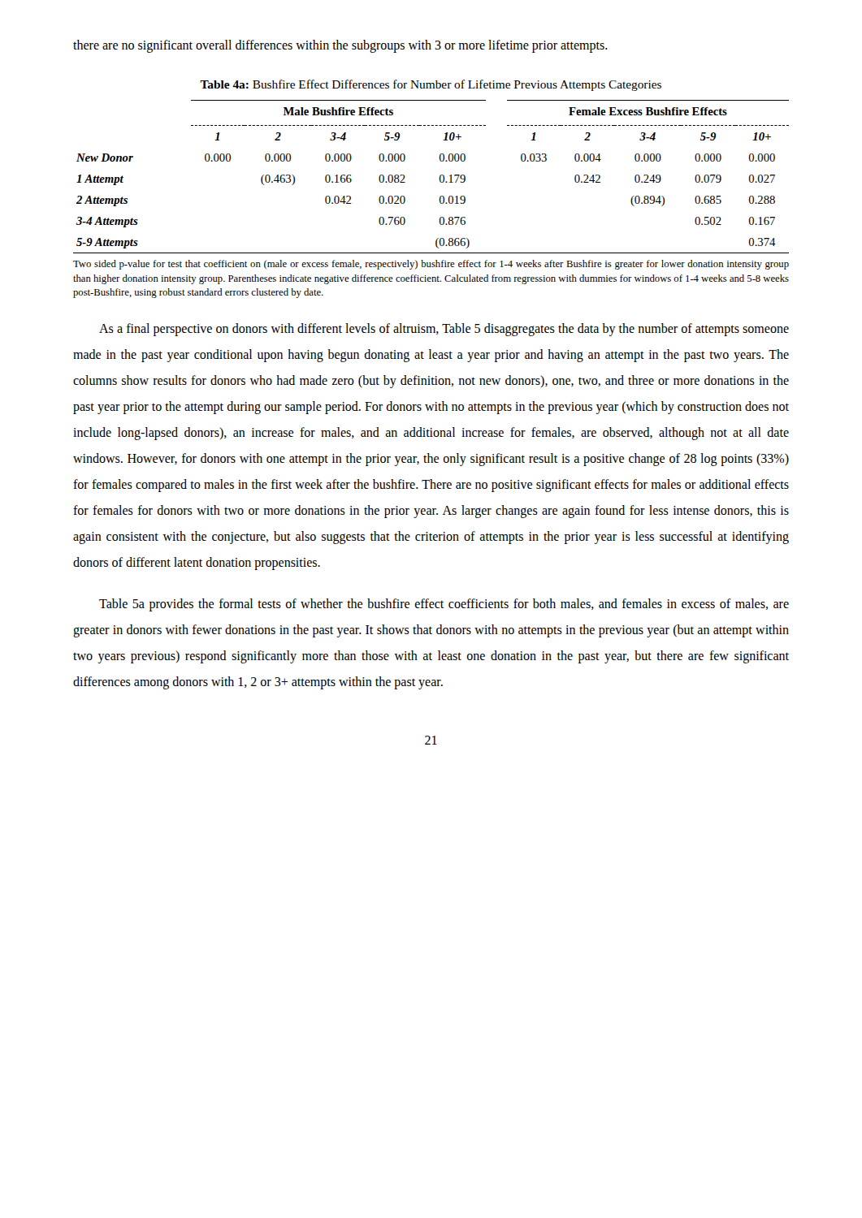there are no significant overall differences within the subgroups with 3 or more lifetime prior attempts.
Table 4a: Bushfire Effect Differences for Number of Lifetime Previous Attempts Categories
| | Male Bushfire Effects | | Female Excess Bushfire Effects |
| | 1 | 2 | 3-4 | 5-9 | 10+ | | 1 | 2 | 3-4 | 5-9 | 10+ |
| New Donor | 0.000 | 0.000 | 0.000 | 0.000 | 0.000 | | 0.033 | 0.004 | 0.000 | 0.000 | 0.000 |
| 1 Attempt | | (0.463) | 0.166 | 0.082 | 0.179 | | | 0.242 | 0.249 | 0.079 | 0.027 |
| 2 Attempts | | | 0.042 | 0.020 | 0.019 | | | | (0.894) | 0.685 | 0.288 |
| 3-4 Attempts | | | | 0.760 | 0.876 | | | | | 0.502 | 0.167 |
| 5-9 Attempts | | | | | (0.866) | | | | | | 0.374 |
Two sided p-value for test that coefficient on (male or excess female, respectively) bushfire effect for 1-4 weeks after Bushfire is greater for lower donation intensity group than higher donation intensity group. Parentheses indicate negative difference coefficient. Calculated from regression with dummies for windows of 1-4 weeks and 5-8 weeks post-Bushfire, using robust standard errors clustered by date.
As a final perspective on donors with different levels of altruism, Table 5 disaggregates the data by the number of attempts someone made in the past year conditional upon having begun donating at least a year prior and having an attempt in the past two years. The columns show results for donors who had made zero (but by definition, not new donors), one, two, and three or more donations in the past year prior to the attempt during our sample period. For donors with no attempts in the previous year (which by construction does not include long-lapsed donors), an increase for males, and an additional increase for females, are observed, although not at all date windows. However, for donors with one attempt in the prior year, the only significant result is a positive change of 28 log points (33%) for females compared to males in the first week after the bushfire. There are no positive significant effects for males or additional effects for females for donors with two or more donations in the prior year. As larger changes are again found for less intense donors, this is again consistent with the conjecture, but also suggests that the criterion of attempts in the prior year is less successful at identifying donors of different latent donation propensities.
Table 5a provides the formal tests of whether the bushfire effect coefficients for both males, and females in excess of males, are greater in donors with fewer donations in the past year. It shows that donors with no attempts in the previous year (but an attempt within two years previous) respond significantly more than those with at least one donation in the past year, but there are few significant differences among donors with 1, 2 or 3+ attempts within the past year.
21